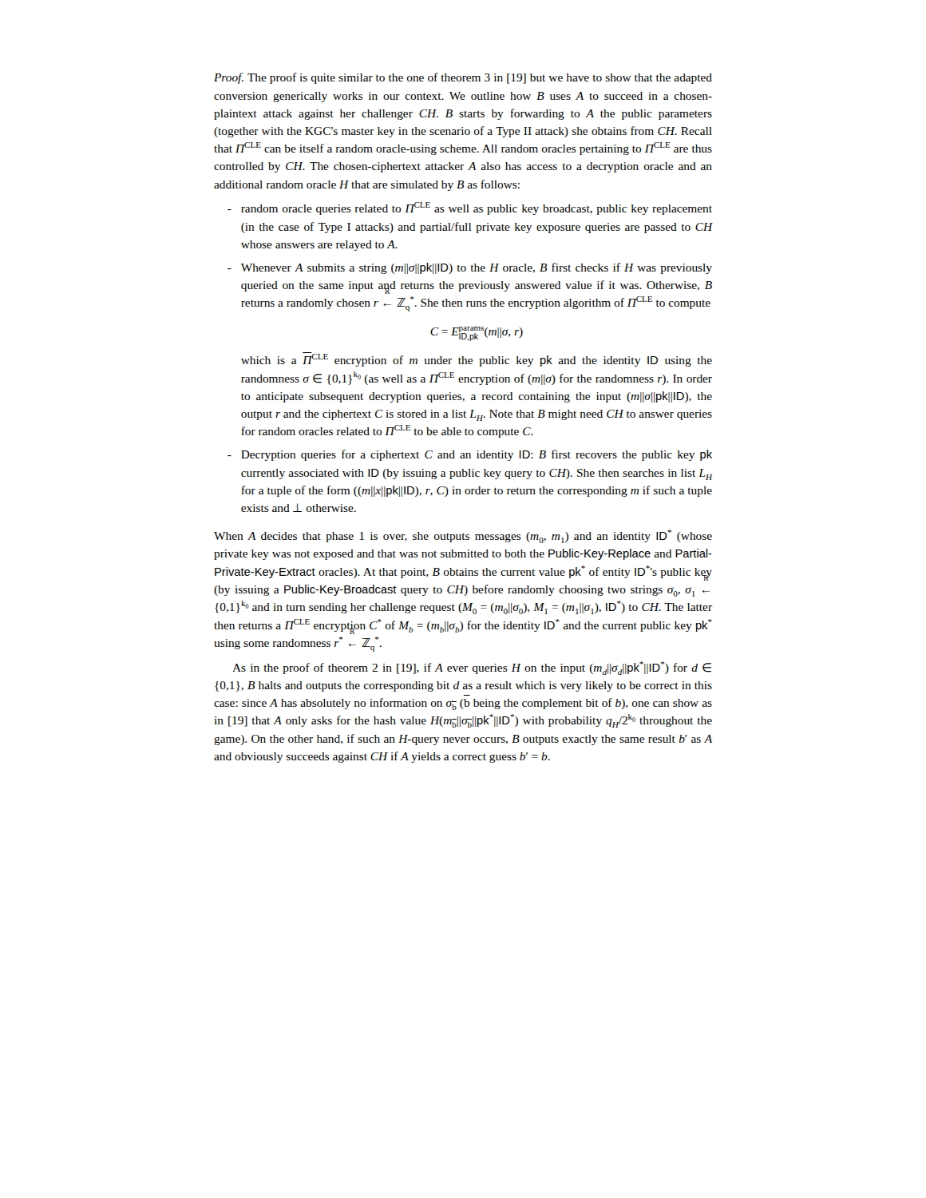Proof. The proof is quite similar to the one of theorem 3 in [19] but we have to show that the adapted conversion generically works in our context. We outline how B uses A to succeed in a chosen-plaintext attack against her challenger CH. B starts by forwarding to A the public parameters (together with the KGC's master key in the scenario of a Type II attack) she obtains from CH. Recall that ΠCLE can be itself a random oracle-using scheme. All random oracles pertaining to ΠCLE are thus controlled by CH. The chosen-ciphertext attacker A also has access to a decryption oracle and an additional random oracle H that are simulated by B as follows:
random oracle queries related to ΠCLE as well as public key broadcast, public key replacement (in the case of Type I attacks) and partial/full private key exposure queries are passed to CH whose answers are relayed to A.
Whenever A submits a string (m||σ||pk||ID) to the H oracle, B first checks if H was previously queried on the same input and returns the previously answered value if it was. Otherwise, B returns a randomly chosen r R← ℤq*. She then runs the encryption algorithm of ΠCLE to compute
C = Eparams ID,pk(m||σ, r)
which is a ΠCLE encryption of m under the public key pk and the identity ID using the randomness σ ∈ {0,1}k0 (as well as a ΠCLE encryption of (m||σ) for the randomness r). In order to anticipate subsequent decryption queries, a record containing the input (m||σ||pk||ID), the output r and the ciphertext C is stored in a list LH. Note that B might need CH to answer queries for random oracles related to ΠCLE to be able to compute C.
Decryption queries for a ciphertext C and an identity ID: B first recovers the public key pk currently associated with ID (by issuing a public key query to CH). She then searches in list LH for a tuple of the form ((m||x||pk||ID), r, C) in order to return the corresponding m if such a tuple exists and ⊥ otherwise.
When A decides that phase 1 is over, she outputs messages (m0, m1) and an identity ID* (whose private key was not exposed and that was not submitted to both the Public-Key-Replace and Partial-Private-Key-Extract oracles). At that point, B obtains the current value pk* of entity ID*'s public key (by issuing a Public-Key-Broadcast query to CH) before randomly choosing two strings σ0, σ1 R← {0,1}k0 and in turn sending her challenge request (M0 = (m0||σ0), M1 = (m1||σ1), ID*) to CH. The latter then returns a ΠCLE encryption C* of Mb = (mb||σb) for the identity ID* and the current public key pk* using some randomness r* R← ℤq*.
As in the proof of theorem 2 in [19], if A ever queries H on the input (md||σd||pk*||ID*) for d ∈ {0,1}, B halts and outputs the corresponding bit d as a result which is very likely to be correct in this case: since A has absolutely no information on σb (b being the complement bit of b), one can show as in [19] that A only asks for the hash value H(mb||σb||pk*||ID*) with probability qH/2k0 throughout the game). On the other hand, if such an H-query never occurs, B outputs exactly the same result b′ as A and obviously succeeds against CH if A yields a correct guess b′ = b.